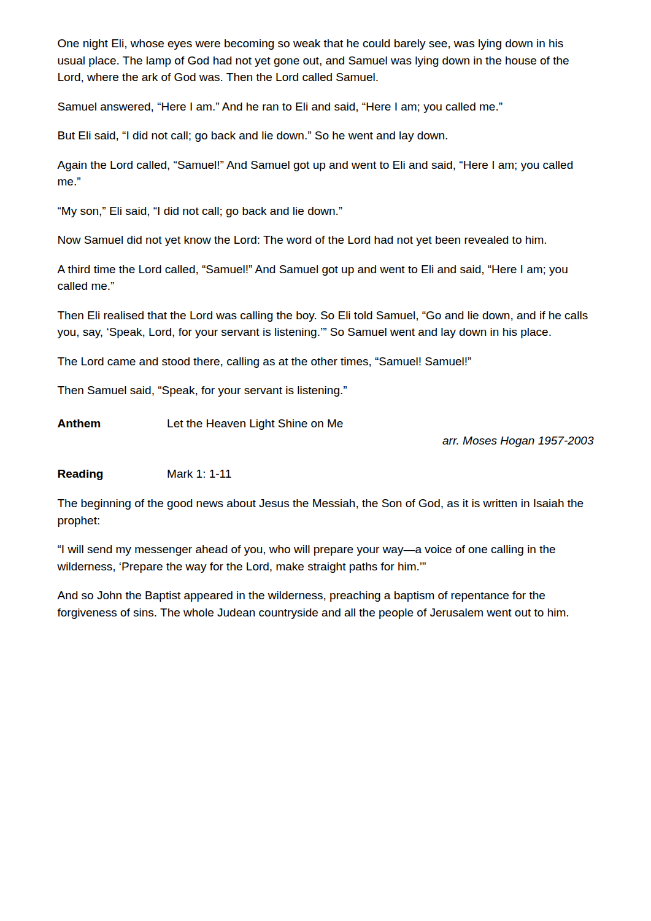One night Eli, whose eyes were becoming so weak that he could barely see, was lying down in his usual place. The lamp of God had not yet gone out, and Samuel was lying down in the house of the Lord, where the ark of God was. Then the Lord called Samuel.
Samuel answered, “Here I am.” And he ran to Eli and said, “Here I am; you called me.”
But Eli said, “I did not call; go back and lie down.” So he went and lay down.
Again the Lord called, “Samuel!” And Samuel got up and went to Eli and said, “Here I am; you called me.”
“My son,” Eli said, “I did not call; go back and lie down.”
Now Samuel did not yet know the Lord: The word of the Lord had not yet been revealed to him.
A third time the Lord called, “Samuel!” And Samuel got up and went to Eli and said, “Here I am; you called me.”
Then Eli realised that the Lord was calling the boy. So Eli told Samuel, “Go and lie down, and if he calls you, say, ‘Speak, Lord, for your servant is listening.’” So Samuel went and lay down in his place.
The Lord came and stood there, calling as at the other times, “Samuel! Samuel!”
Then Samuel said, “Speak, for your servant is listening.”
Anthem Let the Heaven Light Shine on Me arr. Moses Hogan 1957-2003
Reading Mark 1: 1-11
The beginning of the good news about Jesus the Messiah, the Son of God, as it is written in Isaiah the prophet:
“I will send my messenger ahead of you, who will prepare your way—a voice of one calling in the wilderness, ‘Prepare the way for the Lord, make straight paths for him.’”
And so John the Baptist appeared in the wilderness, preaching a baptism of repentance for the forgiveness of sins. The whole Judean countryside and all the people of Jerusalem went out to him.